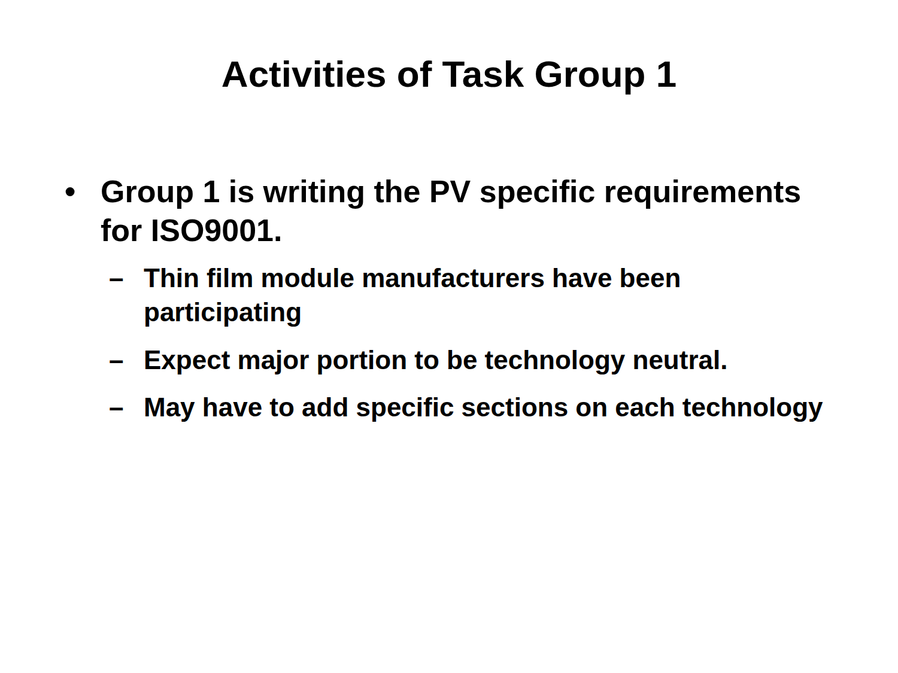Activities of Task Group 1
Group 1 is writing the PV specific requirements for ISO9001.
Thin film module manufacturers have been participating
Expect major portion to be technology neutral.
May have to add specific sections on each technology